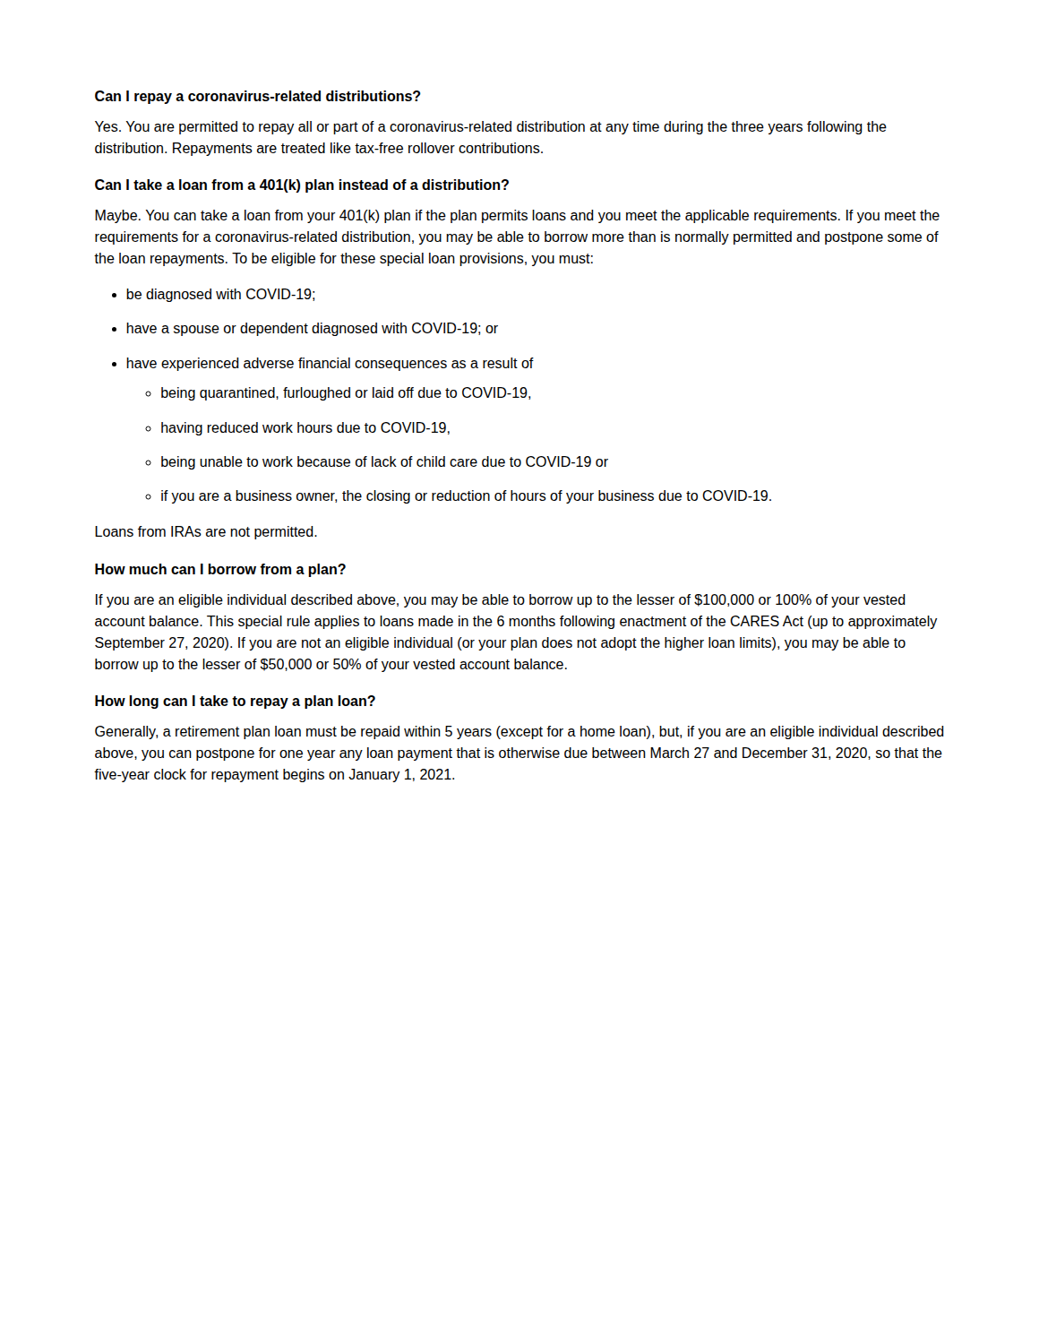Can I repay a coronavirus-related distributions?
Yes. You are permitted to repay all or part of a coronavirus-related distribution at any time during the three years following the distribution. Repayments are treated like tax-free rollover contributions.
Can I take a loan from a 401(k) plan instead of a distribution?
Maybe. You can take a loan from your 401(k) plan if the plan permits loans and you meet the applicable requirements. If you meet the requirements for a coronavirus-related distribution, you may be able to borrow more than is normally permitted and postpone some of the loan repayments. To be eligible for these special loan provisions, you must:
be diagnosed with COVID-19;
have a spouse or dependent diagnosed with COVID-19; or
have experienced adverse financial consequences as a result of
being quarantined, furloughed or laid off due to COVID-19,
having reduced work hours due to COVID-19,
being unable to work because of lack of child care due to COVID-19 or
if you are a business owner, the closing or reduction of hours of your business due to COVID-19.
Loans from IRAs are not permitted.
How much can I borrow from a plan?
If you are an eligible individual described above, you may be able to borrow up to the lesser of $100,000 or 100% of your vested account balance. This special rule applies to loans made in the 6 months following enactment of the CARES Act (up to approximately September 27, 2020). If you are not an eligible individual (or your plan does not adopt the higher loan limits), you may be able to borrow up to the lesser of $50,000 or 50% of your vested account balance.
How long can I take to repay a plan loan?
Generally, a retirement plan loan must be repaid within 5 years (except for a home loan), but, if you are an eligible individual described above, you can postpone for one year any loan payment that is otherwise due between March 27 and December 31, 2020, so that the five-year clock for repayment begins on January 1, 2021.